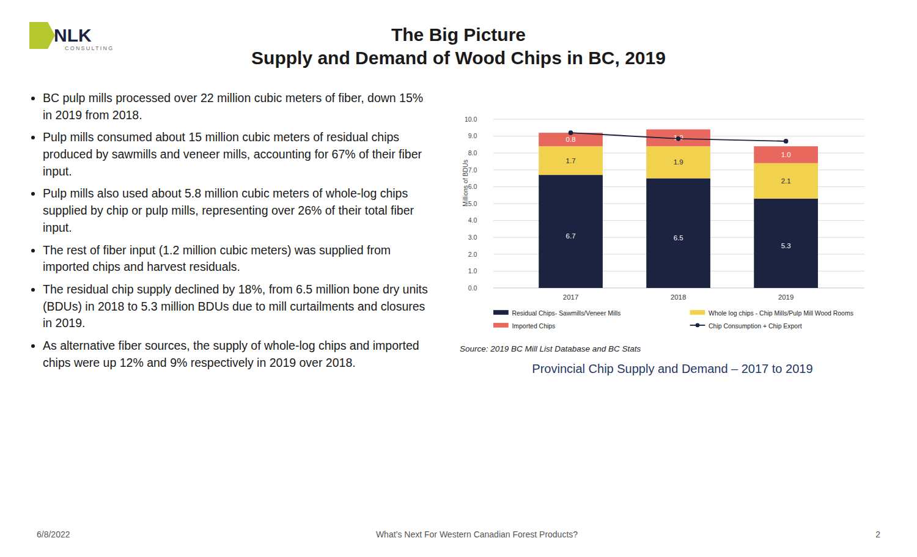NLK Consulting NLK CONSULTING
The Big Picture
Supply and Demand of Wood Chips in BC, 2019
BC pulp mills processed over 22 million cubic meters of fiber, down 15% in 2019 from 2018.
Pulp mills consumed about 15 million cubic meters of residual chips produced by sawmills and veneer mills, accounting for 67% of their fiber input.
Pulp mills also used about 5.8 million cubic meters of whole-log chips supplied by chip or pulp mills, representing over 26% of their total fiber input.
The rest of fiber input (1.2 million cubic meters) was supplied from imported chips and harvest residuals.
The residual chip supply declined by 18%, from 6.5 million bone dry units (BDUs) in 2018 to 5.3 million BDUs due to mill curtailments and closures in 2019.
As alternative fiber sources, the supply of whole-log chips and imported chips were up 12% and 9% respectively in 2019 over 2018.
Provincial Chip Supply and Demand – 2017 to 2019 Millions of BDUs 10.0 9.0 8.0 7.0 6.0 5.0 4.0 3.0 2.0 1.0 0.0 6.7 1.7 0.8 6.5 1.9 1.0 5.3 2.1 1.0 2017 2018 2019 Residual Chips- Sawmills/Veneer Mills Whole log chips - Chip Mills/Pulp Mill Wood Rooms Imported Chips Chip Consumption + Chip Export
Source: 2019 BC Mill List Database and BC Stats
Provincial Chip Supply and Demand – 2017 to 2019
6/8/2022
What’s Next For Western Canadian Forest Products?
2